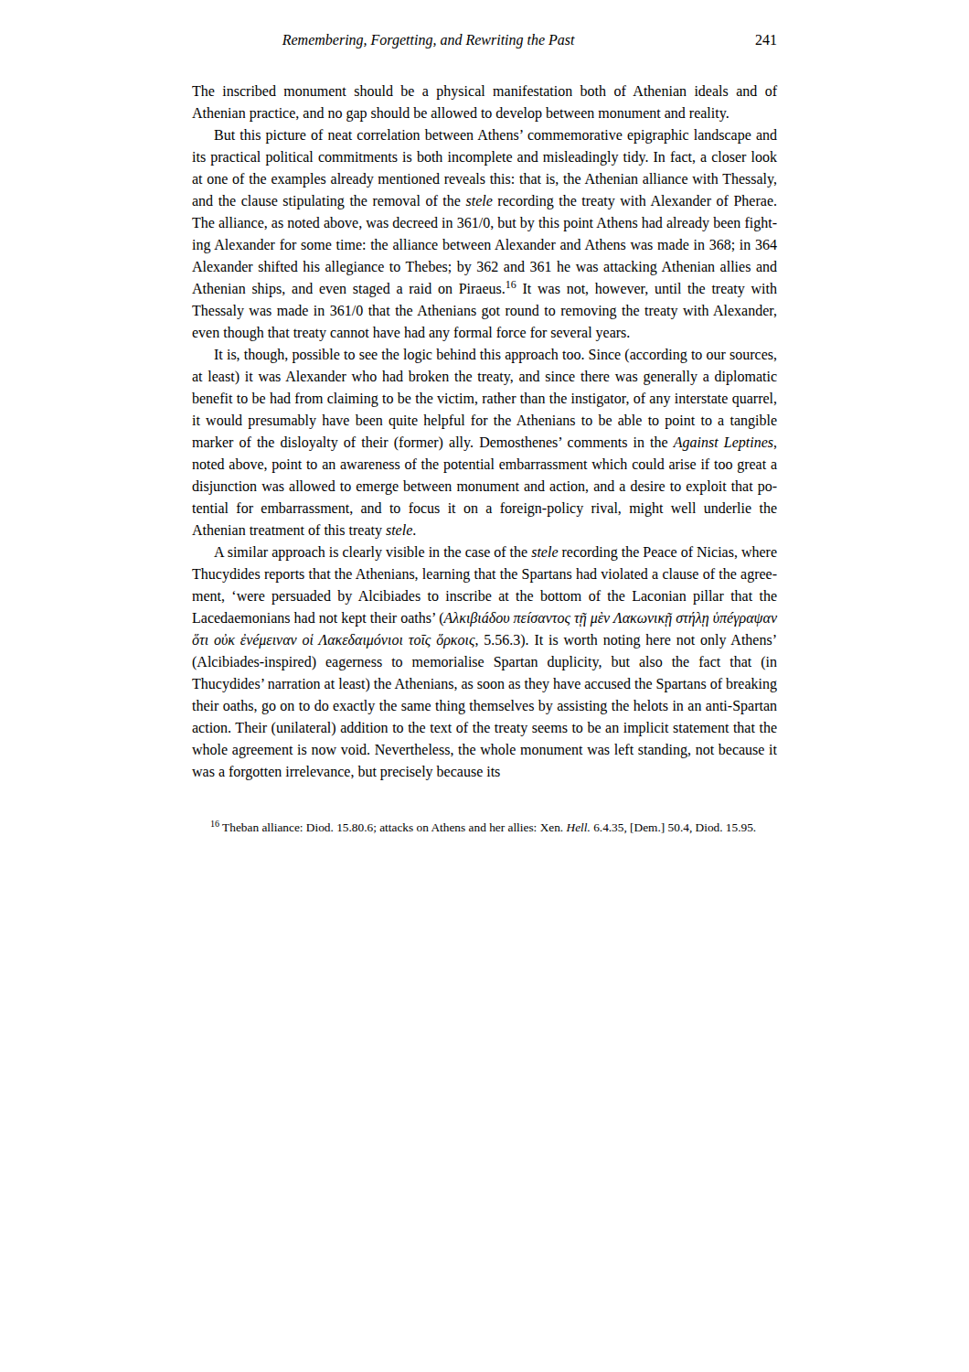Remembering, Forgetting, and Rewriting the Past 241
The inscribed monument should be a physical manifestation both of Athenian ideals and of Athenian practice, and no gap should be allowed to develop between monument and reality.
But this picture of neat correlation between Athens’ commemorative epigraphic landscape and its practical political commitments is both incomplete and misleadingly tidy. In fact, a closer look at one of the examples already mentioned reveals this: that is, the Athenian alliance with Thessaly, and the clause stipulating the removal of the stele recording the treaty with Alexander of Pherae. The alliance, as noted above, was decreed in 361/0, but by this point Athens had already been fighting Alexander for some time: the alliance between Alexander and Athens was made in 368; in 364 Alexander shifted his allegiance to Thebes; by 362 and 361 he was attacking Athenian allies and Athenian ships, and even staged a raid on Piraeus.16 It was not, however, until the treaty with Thessaly was made in 361/0 that the Athenians got round to removing the treaty with Alexander, even though that treaty cannot have had any formal force for several years.
It is, though, possible to see the logic behind this approach too. Since (according to our sources, at least) it was Alexander who had broken the treaty, and since there was generally a diplomatic benefit to be had from claiming to be the victim, rather than the instigator, of any interstate quarrel, it would presumably have been quite helpful for the Athenians to be able to point to a tangible marker of the disloyalty of their (former) ally. Demosthenes’ comments in the Against Leptines, noted above, point to an awareness of the potential embarrassment which could arise if too great a disjunction was allowed to emerge between monument and action, and a desire to exploit that potential for embarrassment, and to focus it on a foreign-policy rival, might well underlie the Athenian treatment of this treaty stele.
A similar approach is clearly visible in the case of the stele recording the Peace of Nicias, where Thucydides reports that the Athenians, learning that the Spartans had violated a clause of the agreement, ‘were persuaded by Alcibiades to inscribe at the bottom of the Laconian pillar that the Lacedaemonians had not kept their oaths’ (Αλκιβιáδου πεíσαντος τῇ μὲν Λακωνικῇ στήλῃ ὑπéγραψαν ὅτι οὐκ ἐνéμειναν οἱ Λακεδαιμóνιοι τοῖς ὅρκοις, 5.56.3). It is worth noting here not only Athens’ (Alcibiades-inspired) eagerness to memorialise Spartan duplicity, but also the fact that (in Thucydides’ narration at least) the Athenians, as soon as they have accused the Spartans of breaking their oaths, go on to do exactly the same thing themselves by assisting the helots in an anti-Spartan action. Their (unilateral) addition to the text of the treaty seems to be an implicit statement that the whole agreement is now void. Nevertheless, the whole monument was left standing, not because it was a forgotten irrelevance, but precisely because its
16 Theban alliance: Diod. 15.80.6; attacks on Athens and her allies: Xen. Hell. 6.4.35, [Dem.] 50.4, Diod. 15.95.